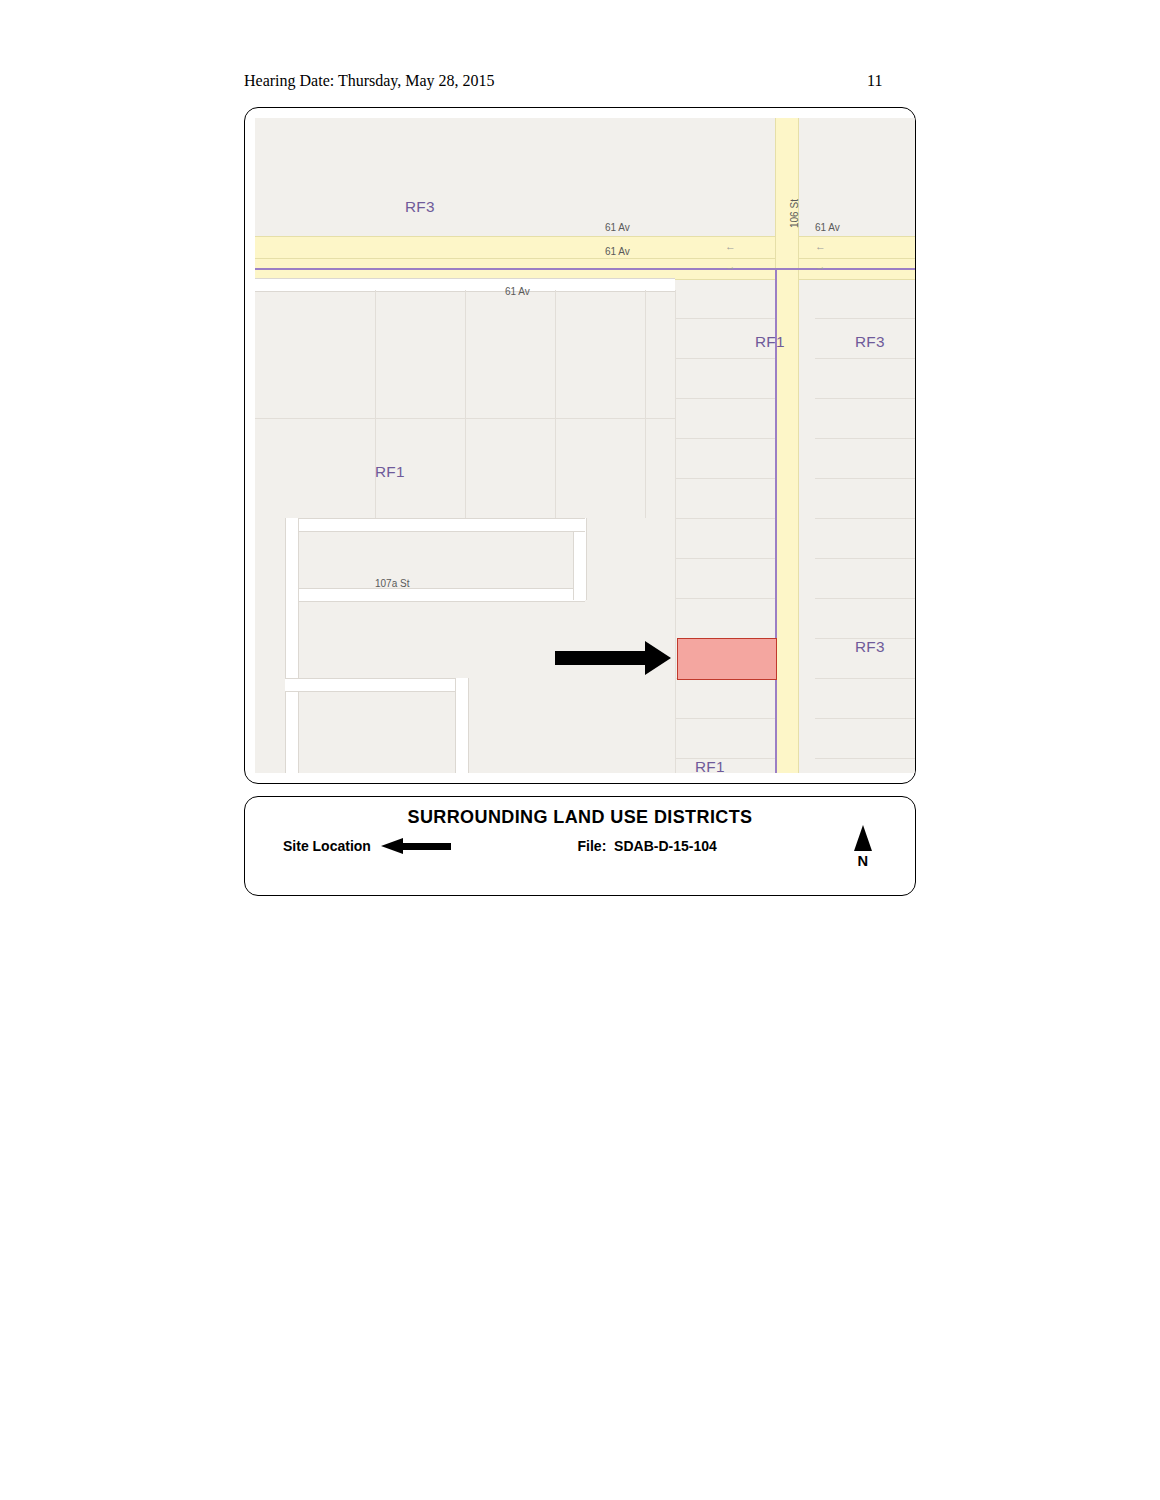Hearing Date: Thursday, May 28, 2015
11
RF3
RF3
RF1
RF1
RF3
RF1
AP
AP
RF3
RF1
RF1
RF1
AP
US
61 Av
61 Av
61 Av
61 Av
61 Av
61 Av
61 Av
106 St
106 St
105b St
105a St
107a St
60a Av
60a Av
Mount
Pleasant
←
←
→
→
←
→
SURROUNDING LAND USE DISTRICTS
Site Location
File: SDAB-D-15-104
N